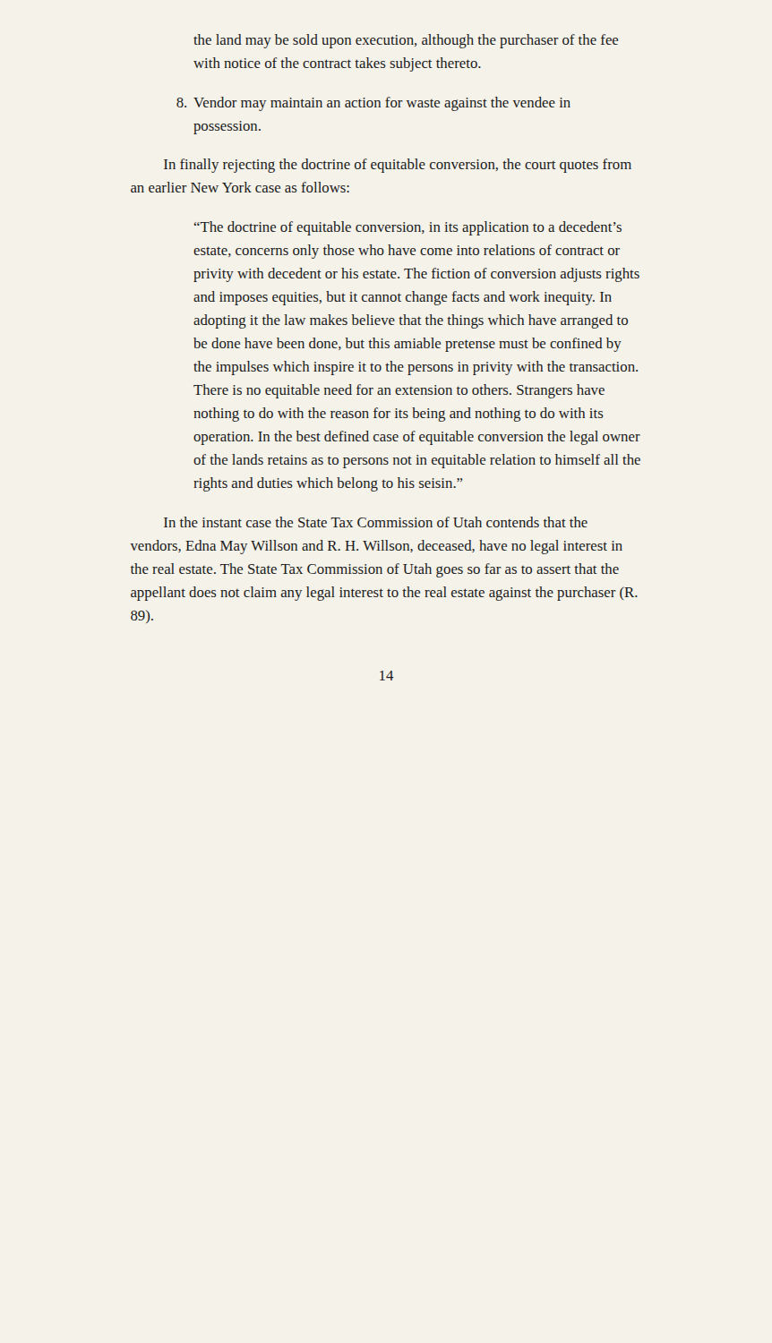the land may be sold upon execution, although the purchaser of the fee with notice of the contract takes subject thereto.
8. Vendor may maintain an action for waste against the vendee in possession.
In finally rejecting the doctrine of equitable conversion, the court quotes from an earlier New York case as follows:
“The doctrine of equitable conversion, in its application to a decedent’s estate, concerns only those who have come into relations of contract or privity with decedent or his estate. The fiction of conversion adjusts rights and imposes equities, but it cannot change facts and work inequity. In adopting it the law makes believe that the things which have arranged to be done have been done, but this amiable pretense must be confined by the impulses which inspire it to the persons in privity with the transaction. There is no equitable need for an extension to others. Strangers have nothing to do with the reason for its being and nothing to do with its operation. In the best defined case of equitable conversion the legal owner of the lands retains as to persons not in equitable relation to himself all the rights and duties which belong to his seisin.”
In the instant case the State Tax Commission of Utah contends that the vendors, Edna May Willson and R. H. Willson, deceased, have no legal interest in the real estate. The State Tax Commission of Utah goes so far as to assert that the appellant does not claim any legal interest to the real estate against the purchaser (R. 89).
14